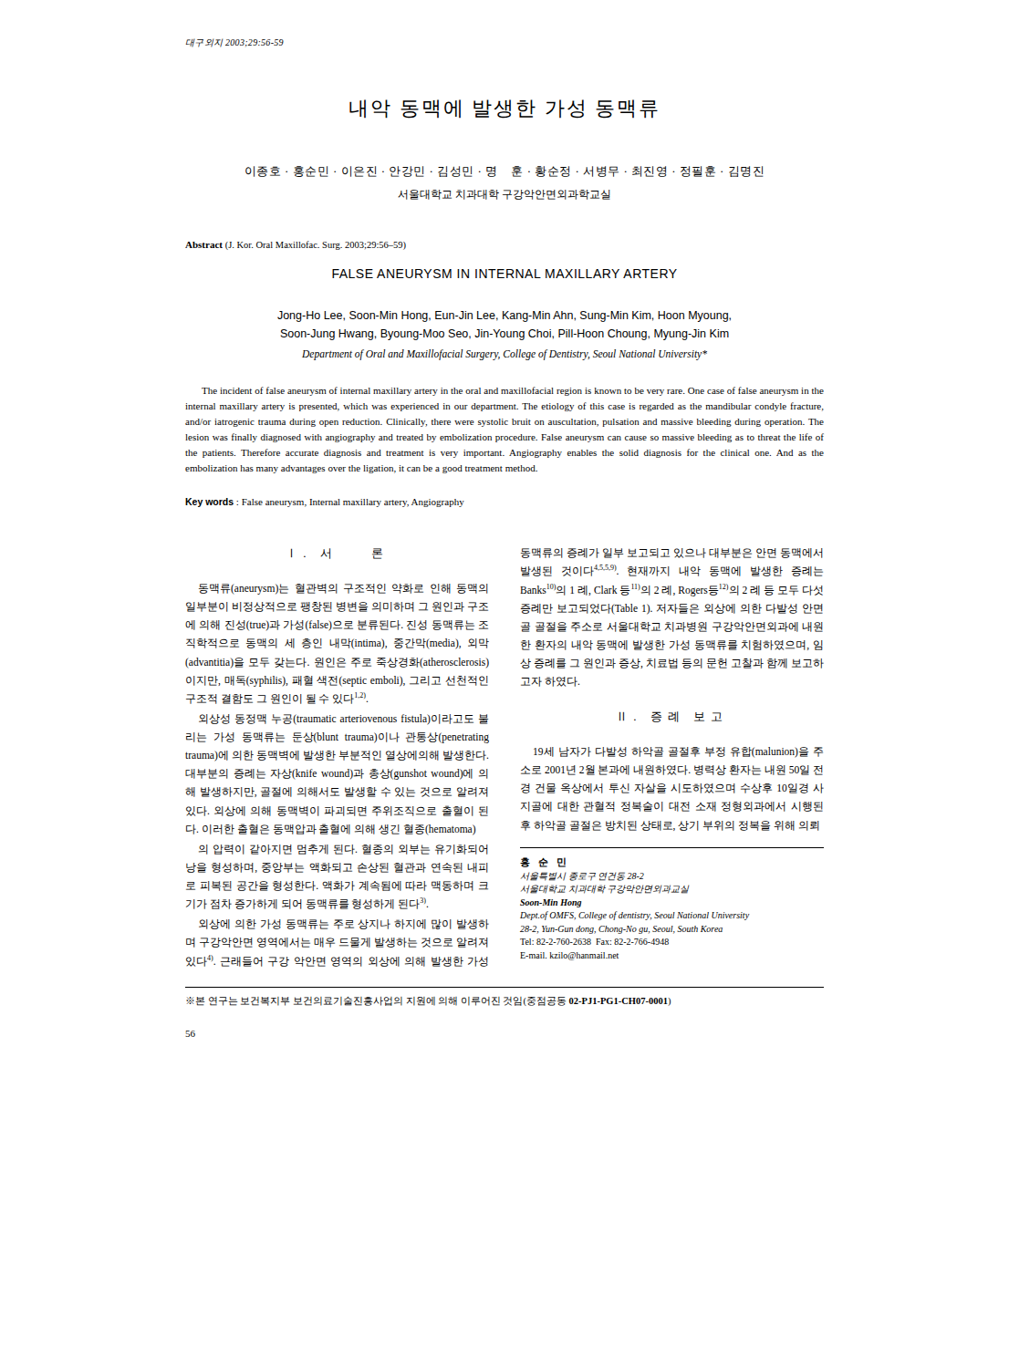대구외지 2003;29:56-59
내악 동맥에 발생한 가성 동맥류
이종호 · 홍순민 · 이은진 · 안강민 · 김성민 · 명 훈 · 황순정 · 서병무 · 최진영 · 정필훈 · 김명진
서울대학교 치과대학 구강악안면외과학교실
Abstract (J. Kor. Oral Maxillofac. Surg. 2003;29:56–59)
FALSE ANEURYSM IN INTERNAL MAXILLARY ARTERY
Jong-Ho Lee, Soon-Min Hong, Eun-Jin Lee, Kang-Min Ahn, Sung-Min Kim, Hoon Myoung,
Soon-Jung Hwang, Byoung-Moo Seo, Jin-Young Choi, Pill-Hoon Choung, Myung-Jin Kim
Department of Oral and Maxillofacial Surgery, College of Dentistry, Seoul National University*
The incident of false aneurysm of internal maxillary artery in the oral and maxillofacial region is known to be very rare. One case of false aneurysm in the internal maxillary artery is presented, which was experienced in our department. The etiology of this case is regarded as the mandibular condyle fracture, and/or iatrogenic trauma during open reduction. Clinically, there were systolic bruit on auscultation, pulsation and massive bleeding during operation. The lesion was finally diagnosed with angiography and treated by embolization procedure. False aneurysm can cause so massive bleeding as to threat the life of the patients. Therefore accurate diagnosis and treatment is very important. Angiography enables the solid diagnosis for the clinical one. And as the embolization has many advantages over the ligation, it can be a good treatment method.
Key words : False aneurysm, Internal maxillary artery, Angiography
Ⅰ. 서 론
동맥류(aneurysm)는 혈관벽의 구조적인 약화로 인해 동맥의 일부분이 비정상적으로 팽창된 병변을 의미하며 그 원인과 구조에 의해 진성(true)과 가성(false)으로 분류된다. 진성 동맥류는 조직학적으로 동맥의 세 층인 내막(intima), 중간막(media), 외막(advantitia)을 모두 갖는다. 원인은 주로 죽상경화(atherosclerosis)이지만, 매독(syphilis), 패혈 색전(septic emboli), 그리고 선천적인 구조적 결함도 그 원인이 될 수 있다1,2).
외상성 동정맥 누공(traumatic arteriovenous fistula)이라고도 불리는 가성 동맥류는 둔상(blunt trauma)이나 관통상(penetrating trauma)에 의한 동맥벽에 발생한 부분적인 열상에의해 발생한다. 대부분의 증례는 자상(knife wound)과 총상(gunshot wound)에 의해 발생하지만, 골절에 의해서도 발생할 수 있는 것으로 알려져 있다. 외상에 의해 동맥벽이 파괴되면 주위조직으로 출혈이 된다. 이러한 출혈은 동맥압과 출혈에 의해 생긴 혈종(hematoma)
의 압력이 같아지면 멈추게 된다. 혈종의 외부는 유기화되어 낭을 형성하며, 중앙부는 액화되고 손상된 혈관과 연속된 내피로 피복된 공간을 형성한다. 액화가 계속됨에 따라 맥동하며 크기가 점차 증가하게 되어 동맥류를 형성하게 된다3).
외상에 의한 가성 동맥류는 주로 상지나 하지에 많이 발생하며 구강악안면 영역에서는 매우 드물게 발생하는 것으로 알려져 있다4). 근래들어 구강 악안면 영역의 외상에 의해 발생한 가성 동맥류의 증례가 일부 보고되고 있으나 대부분은 안면 동맥에서 발생된 것이다4,5,5,9). 현재까지 내악 동맥에 발생한 증례는 Banks10)의 1 례, Clark 등11)의 2 례, Rogers등12)의 2 례 등 모두 다섯 증례만 보고되었다(Table 1). 저자들은 외상에 의한 다발성 안면골 골절을 주소로 서울대학교 치과병원 구강악안면외과에 내원한 환자의 내악 동맥에 발생한 가성 동맥류를 치험하였으며, 임상 증례를 그 원인과 증상, 치료법 등의 문헌 고찰과 함께 보고하고자 하였다.
Ⅱ. 증례 보고
19세 남자가 다발성 하악골 골절후 부정 유합(malunion)을 주소로 2001년 2월 본과에 내원하였다. 병력상 환자는 내원 50일 전경 건물 옥상에서 투신 자살을 시도하였으며 수상후 10일경 사지골에 대한 관혈적 정복술이 대전 소재 정형외과에서 시행된 후 하악골 골절은 방치된 상태로, 상기 부위의 정복을 위해 의뢰
홍 순 민
서울특별시 종로구 연건동 28-2
서울대학교 치과대학 구강악안면외과교실
Soon-Min Hong
Dept.of OMFS, College of dentistry, Seoul National University
28-2, Yun-Gun dong, Chong-No gu, Seoul, South Korea
Tel: 82-2-760-2638 Fax: 82-2-766-4948
E-mail. kzilo@hanmail.net
※본 연구는 보건복지부 보건의료기술진흥사업의 지원에 의해 이루어진 것임(중점공동 02-PJ1-PG1-CH07-0001)
56